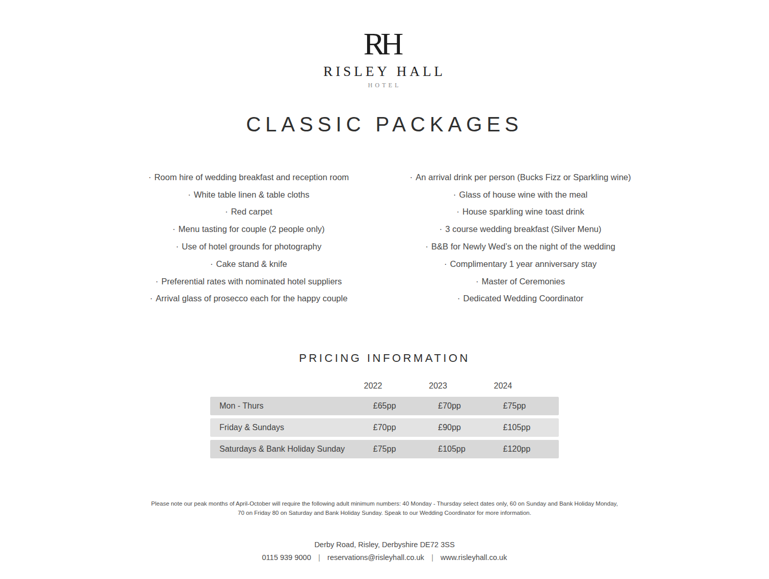RH
RISLEY HALL
HOTEL
CLASSIC PACKAGES
Room hire of wedding breakfast and reception room
White table linen & table cloths
Red carpet
Menu tasting for couple (2 people only)
Use of hotel grounds for photography
Cake stand & knife
Preferential rates with nominated hotel suppliers
Arrival glass of prosecco each for the happy couple
An arrival drink per person (Bucks Fizz or Sparkling wine)
Glass of house wine with the meal
House sparkling wine toast drink
3 course wedding breakfast (Silver Menu)
B&B for Newly Wed’s on the night of the wedding
Complimentary 1 year anniversary stay
Master of Ceremonies
Dedicated Wedding Coordinator
PRICING INFORMATION
| | 2022 | 2023 | 2024 |
| --- | --- | --- | --- |
| Mon - Thurs | £65pp | £70pp | £75pp |
| Friday & Sundays | £70pp | £90pp | £105pp |
| Saturdays & Bank Holiday Sunday | £75pp | £105pp | £120pp |
Please note our peak months of April-October will require the following adult minimum numbers: 40 Monday - Thursday select dates only, 60 on Sunday and Bank Holiday Monday,
70 on Friday 80 on Saturday and Bank Holiday Sunday. Speak to our Wedding Coordinator for more information.
Derby Road, Risley, Derbyshire DE72 3SS
0115 939 9000 | reservations@risleyhall.co.uk | www.risleyhall.co.uk